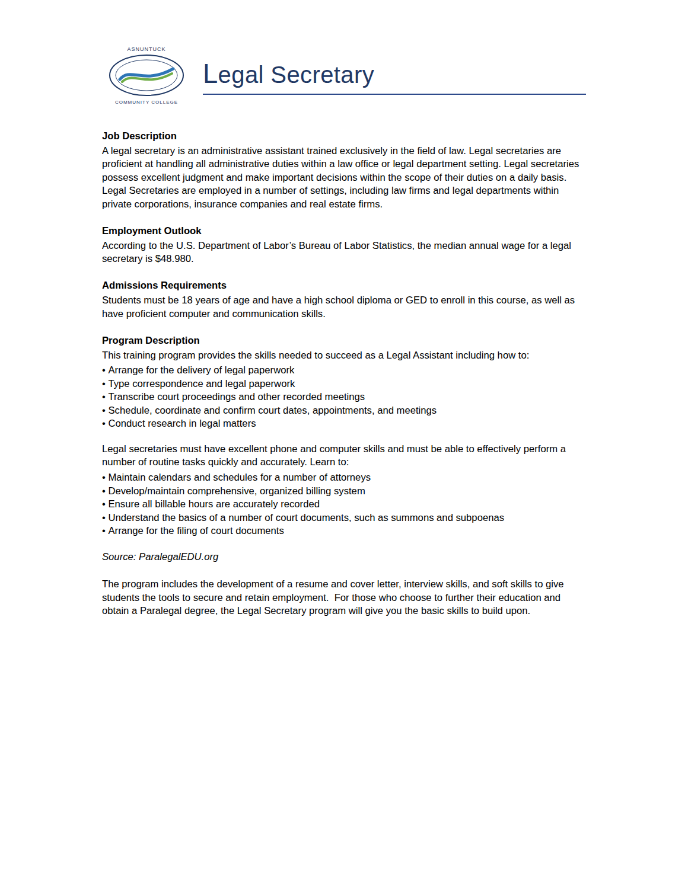Asnuntuck Community College ASNUNTUCK COMMUNITY COLLEGE
Legal Secretary
Job Description
A legal secretary is an administrative assistant trained exclusively in the field of law. Legal secretaries are proficient at handling all administrative duties within a law office or legal department setting. Legal secretaries possess excellent judgment and make important decisions within the scope of their duties on a daily basis. Legal Secretaries are employed in a number of settings, including law firms and legal departments within private corporations, insurance companies and real estate firms.
Employment Outlook
According to the U.S. Department of Labor’s Bureau of Labor Statistics, the median annual wage for a legal secretary is $48.980.
Admissions Requirements
Students must be 18 years of age and have a high school diploma or GED to enroll in this course, as well as have proficient computer and communication skills.
Program Description
This training program provides the skills needed to succeed as a Legal Assistant including how to:
Arrange for the delivery of legal paperwork
Type correspondence and legal paperwork
Transcribe court proceedings and other recorded meetings
Schedule, coordinate and confirm court dates, appointments, and meetings
Conduct research in legal matters
Legal secretaries must have excellent phone and computer skills and must be able to effectively perform a number of routine tasks quickly and accurately. Learn to:
Maintain calendars and schedules for a number of attorneys
Develop/maintain comprehensive, organized billing system
Ensure all billable hours are accurately recorded
Understand the basics of a number of court documents, such as summons and subpoenas
Arrange for the filing of court documents
Source: ParalegalEDU.org
The program includes the development of a resume and cover letter, interview skills, and soft skills to give students the tools to secure and retain employment. For those who choose to further their education and obtain a Paralegal degree, the Legal Secretary program will give you the basic skills to build upon.